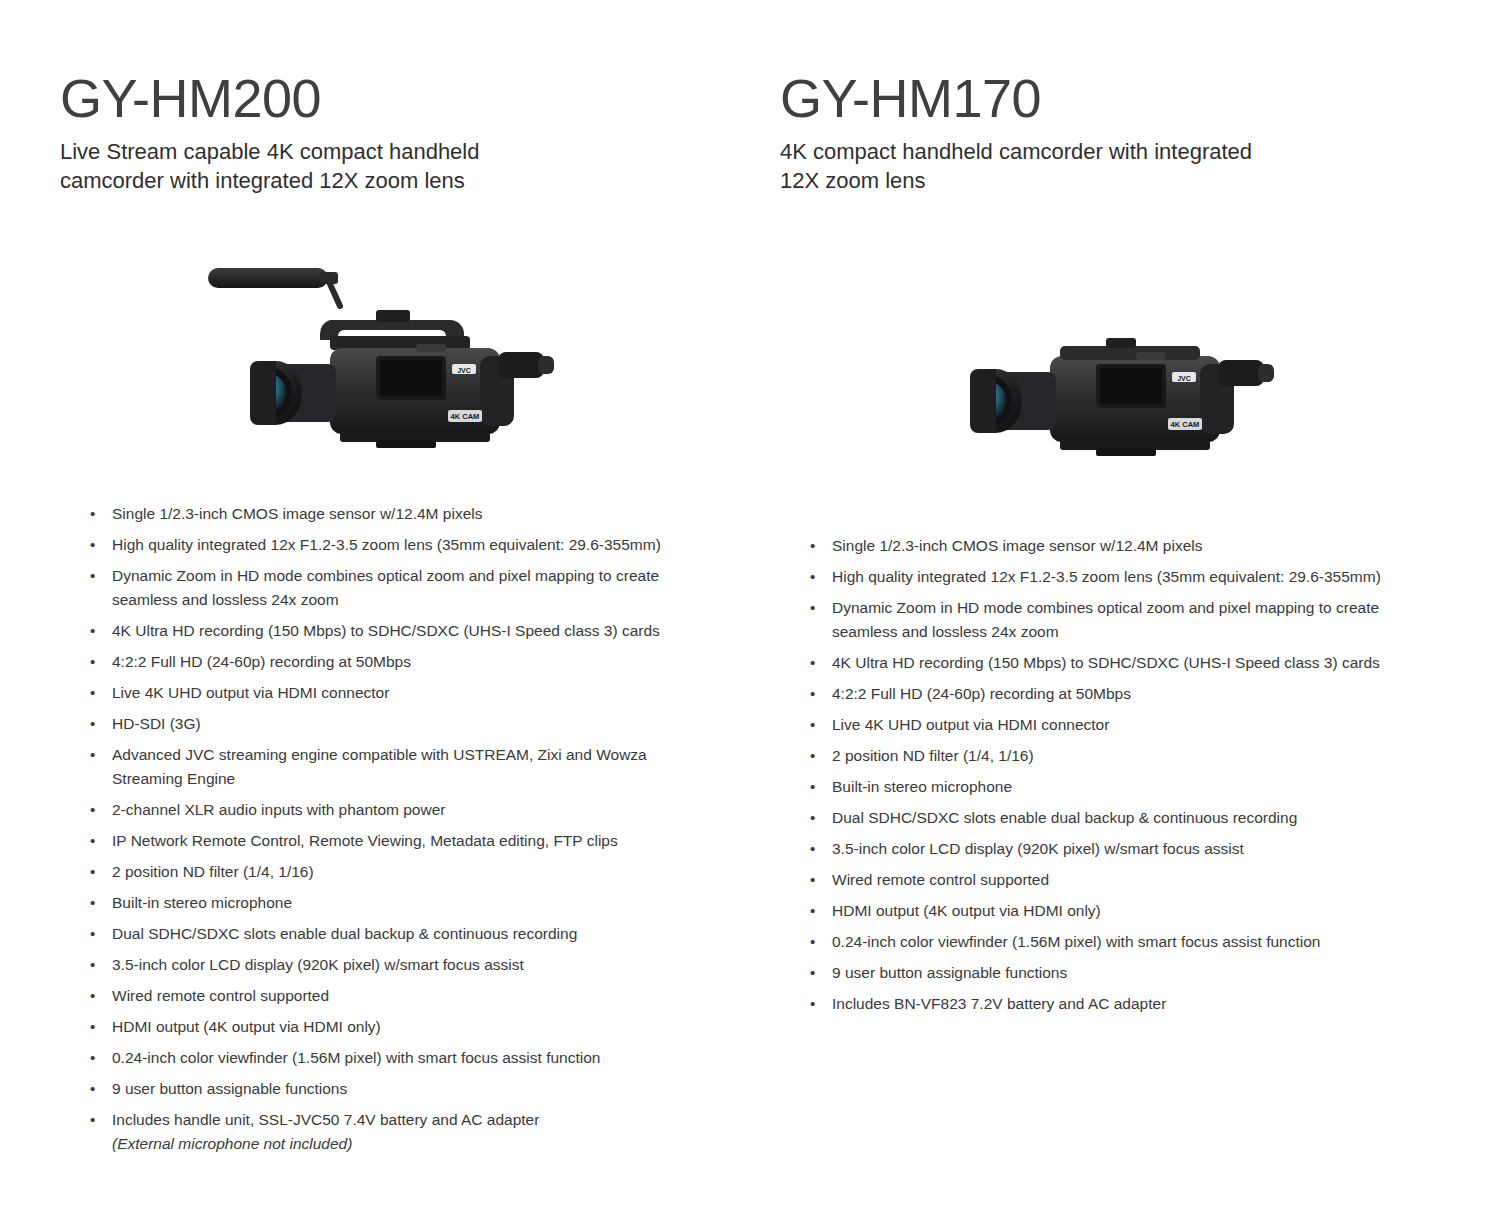GY-HM200
Live Stream capable 4K compact handheld camcorder with integrated 12X zoom lens
JVC 4K CAM
Single 1/2.3-inch CMOS image sensor w/12.4M pixels
High quality integrated 12x F1.2-3.5 zoom lens (35mm equivalent: 29.6-355mm)
Dynamic Zoom in HD mode combines optical zoom and pixel mapping to create seamless and lossless 24x zoom
4K Ultra HD recording (150 Mbps) to SDHC/SDXC (UHS-I Speed class 3) cards
4:2:2 Full HD (24-60p) recording at 50Mbps
Live 4K UHD output via HDMI connector
HD-SDI (3G)
Advanced JVC streaming engine compatible with USTREAM, Zixi and Wowza Streaming Engine
2-channel XLR audio inputs with phantom power
IP Network Remote Control, Remote Viewing, Metadata editing, FTP clips
2 position ND filter (1/4, 1/16)
Built-in stereo microphone
Dual SDHC/SDXC slots enable dual backup & continuous recording
3.5-inch color LCD display (920K pixel) w/smart focus assist
Wired remote control supported
HDMI output (4K output via HDMI only)
0.24-inch color viewfinder (1.56M pixel) with smart focus assist function
9 user button assignable functions
Includes handle unit, SSL-JVC50 7.4V battery and AC adapter
(External microphone not included)
GY-HM170
4K compact handheld camcorder with integrated 12X zoom lens
JVC 4K CAM
Single 1/2.3-inch CMOS image sensor w/12.4M pixels
High quality integrated 12x F1.2-3.5 zoom lens (35mm equivalent: 29.6-355mm)
Dynamic Zoom in HD mode combines optical zoom and pixel mapping to create seamless and lossless 24x zoom
4K Ultra HD recording (150 Mbps) to SDHC/SDXC (UHS-I Speed class 3) cards
4:2:2 Full HD (24-60p) recording at 50Mbps
Live 4K UHD output via HDMI connector
2 position ND filter (1/4, 1/16)
Built-in stereo microphone
Dual SDHC/SDXC slots enable dual backup & continuous recording
3.5-inch color LCD display (920K pixel) w/smart focus assist
Wired remote control supported
HDMI output (4K output via HDMI only)
0.24-inch color viewfinder (1.56M pixel) with smart focus assist function
9 user button assignable functions
Includes BN-VF823 7.2V battery and AC adapter